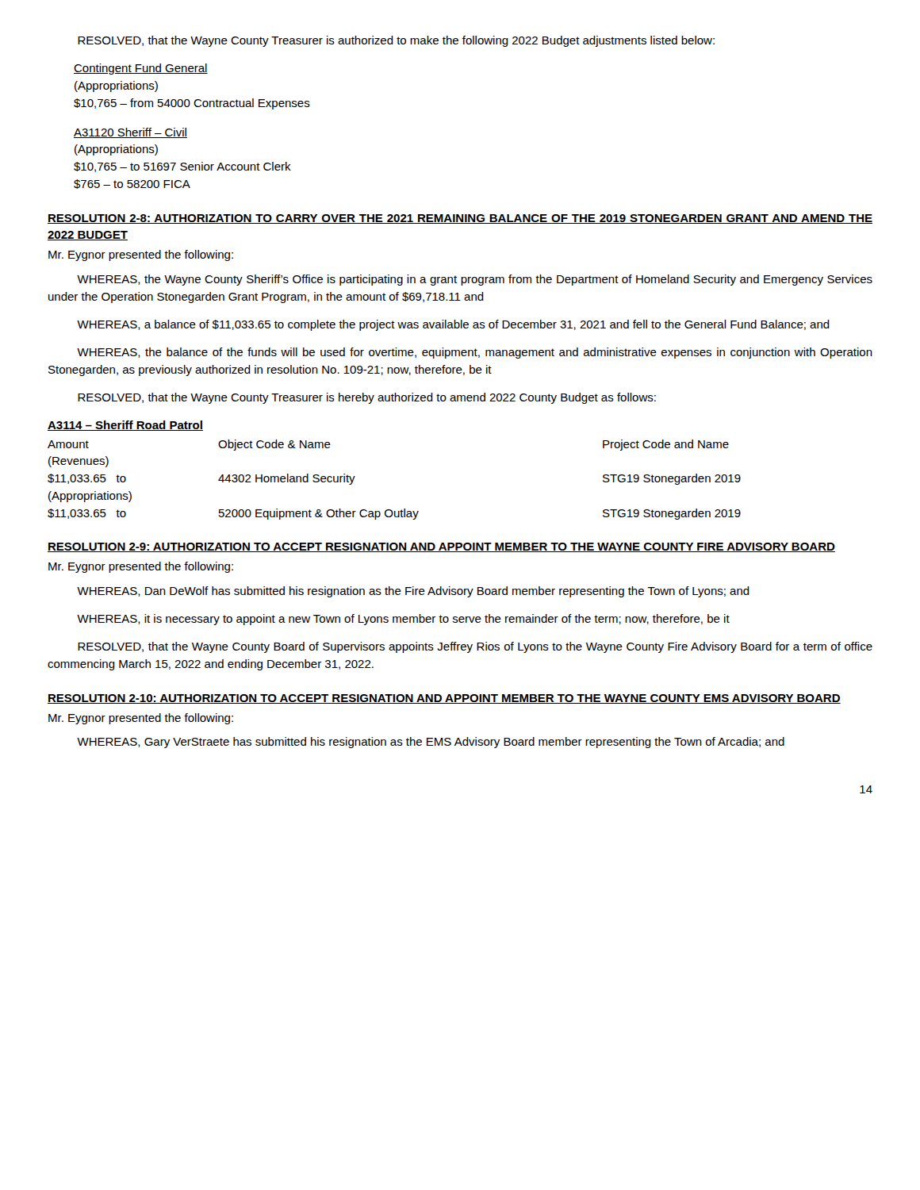RESOLVED, that the Wayne County Treasurer is authorized to make the following 2022 Budget adjustments listed below:
Contingent Fund General
(Appropriations)
$10,765 – from 54000 Contractual Expenses
A31120 Sheriff – Civil
(Appropriations)
$10,765 – to 51697 Senior Account Clerk
$765 – to 58200 FICA
RESOLUTION 2-8: AUTHORIZATION TO CARRY OVER THE 2021 REMAINING BALANCE OF THE 2019 STONEGARDEN GRANT AND AMEND THE 2022 BUDGET
Mr. Eygnor presented the following:
WHEREAS, the Wayne County Sheriff’s Office is participating in a grant program from the Department of Homeland Security and Emergency Services under the Operation Stonegarden Grant Program, in the amount of $69,718.11 and
WHEREAS, a balance of $11,033.65 to complete the project was available as of December 31, 2021 and fell to the General Fund Balance; and
WHEREAS, the balance of the funds will be used for overtime, equipment, management and administrative expenses in conjunction with Operation Stonegarden, as previously authorized in resolution No. 109-21; now, therefore, be it
RESOLVED, that the Wayne County Treasurer is hereby authorized to amend 2022 County Budget as follows:
A3114 – Sheriff Road Patrol
| Amount | Object Code & Name | Project Code and Name |
| (Revenues) | | |
| $11,033.65 to | 44302 Homeland Security | STG19 Stonegarden 2019 |
| (Appropriations) | | |
| $11,033.65 to | 52000 Equipment & Other Cap Outlay | STG19 Stonegarden 2019 |
RESOLUTION 2-9: AUTHORIZATION TO ACCEPT RESIGNATION AND APPOINT MEMBER TO THE WAYNE COUNTY FIRE ADVISORY BOARD
Mr. Eygnor presented the following:
WHEREAS, Dan DeWolf has submitted his resignation as the Fire Advisory Board member representing the Town of Lyons; and
WHEREAS, it is necessary to appoint a new Town of Lyons member to serve the remainder of the term; now, therefore, be it
RESOLVED, that the Wayne County Board of Supervisors appoints Jeffrey Rios of Lyons to the Wayne County Fire Advisory Board for a term of office commencing March 15, 2022 and ending December 31, 2022.
RESOLUTION 2-10: AUTHORIZATION TO ACCEPT RESIGNATION AND APPOINT MEMBER TO THE WAYNE COUNTY EMS ADVISORY BOARD
Mr. Eygnor presented the following:
WHEREAS, Gary VerStraete has submitted his resignation as the EMS Advisory Board member representing the Town of Arcadia; and
14